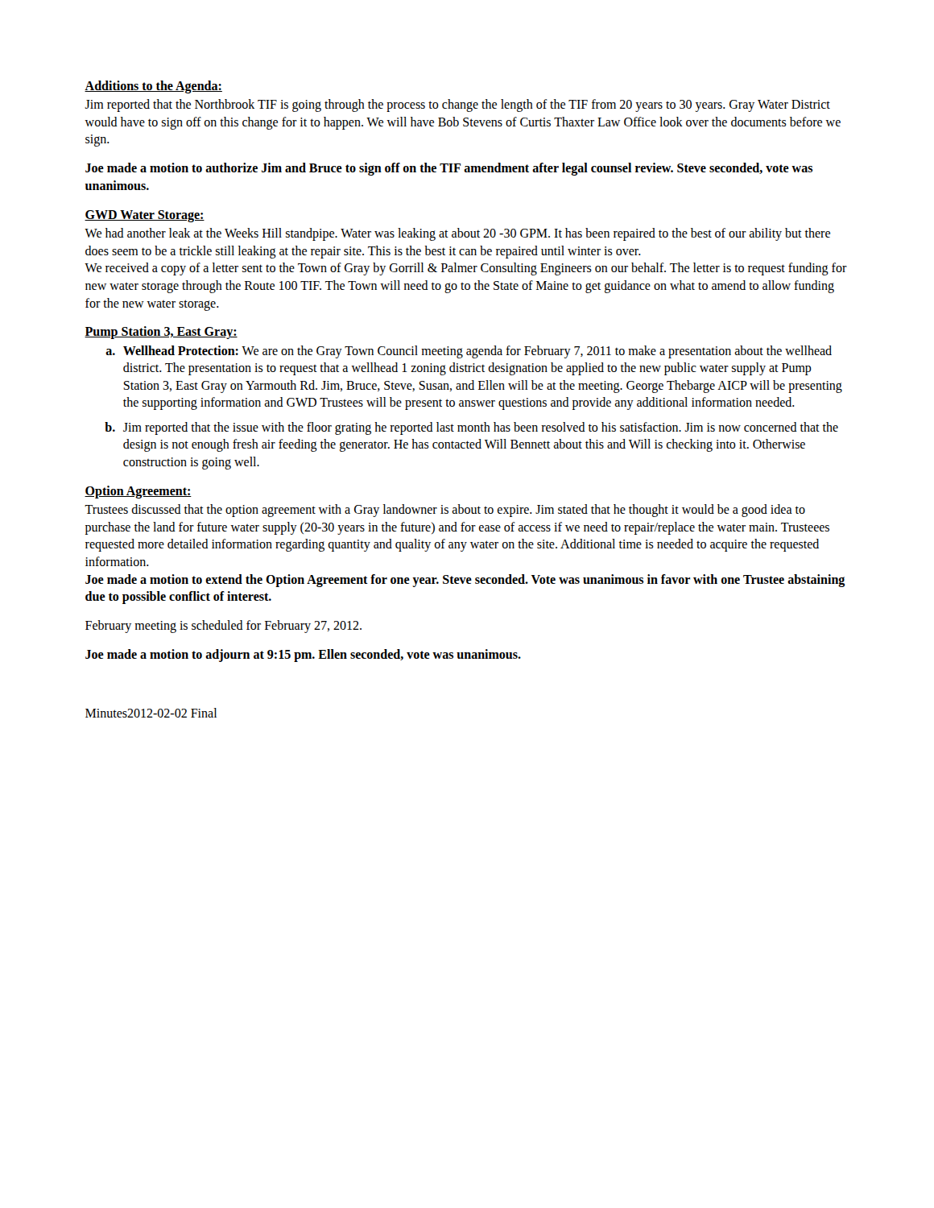Additions to the Agenda:
Jim reported that the Northbrook TIF is going through the process to change the length of the TIF from 20 years to 30 years. Gray Water District would have to sign off on this change for it to happen. We will have Bob Stevens of Curtis Thaxter Law Office look over the documents before we sign.
Joe made a motion to authorize Jim and Bruce to sign off on the TIF amendment after legal counsel review. Steve seconded, vote was unanimous.
GWD Water Storage:
We had another leak at the Weeks Hill standpipe. Water was leaking at about 20 -30 GPM. It has been repaired to the best of our ability but there does seem to be a trickle still leaking at the repair site. This is the best it can be repaired until winter is over.
We received a copy of a letter sent to the Town of Gray by Gorrill & Palmer Consulting Engineers on our behalf. The letter is to request funding for new water storage through the Route 100 TIF. The Town will need to go to the State of Maine to get guidance on what to amend to allow funding for the new water storage.
Pump Station 3, East Gray:
Wellhead Protection: We are on the Gray Town Council meeting agenda for February 7, 2011 to make a presentation about the wellhead district. The presentation is to request that a wellhead 1 zoning district designation be applied to the new public water supply at Pump Station 3, East Gray on Yarmouth Rd. Jim, Bruce, Steve, Susan, and Ellen will be at the meeting. George Thebarge AICP will be presenting the supporting information and GWD Trustees will be present to answer questions and provide any additional information needed.
Jim reported that the issue with the floor grating he reported last month has been resolved to his satisfaction. Jim is now concerned that the design is not enough fresh air feeding the generator. He has contacted Will Bennett about this and Will is checking into it. Otherwise construction is going well.
Option Agreement:
Trustees discussed that the option agreement with a Gray landowner is about to expire. Jim stated that he thought it would be a good idea to purchase the land for future water supply (20-30 years in the future) and for ease of access if we need to repair/replace the water main. Trusteees requested more detailed information regarding quantity and quality of any water on the site. Additional time is needed to acquire the requested information.
Joe made a motion to extend the Option Agreement for one year. Steve seconded. Vote was unanimous in favor with one Trustee abstaining due to possible conflict of interest.
February meeting is scheduled for February 27, 2012.
Joe made a motion to adjourn at 9:15 pm. Ellen seconded, vote was unanimous.
Minutes2012-02-02 Final